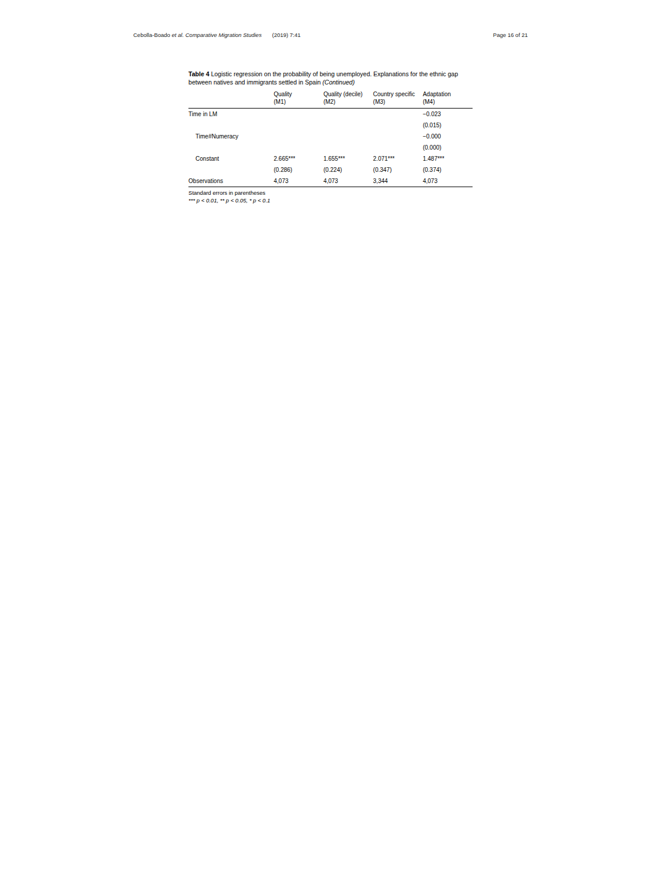Cebolla-Boado et al. Comparative Migration Studies (2019) 7:41
Page 16 of 21
Table 4 Logistic regression on the probability of being unemployed. Explanations for the ethnic gap between natives and immigrants settled in Spain (Continued)
| | Quality (M1) | Quality (decile) (M2) | Country specific (M3) | Adaptation (M4) |
| --- | --- | --- | --- | --- |
| Time in LM | | | | −0.023 |
| | | | | (0.015) |
| Time#Numeracy | | | | −0.000 |
| | | | | (0.000) |
| Constant | 2.665*** | 1.655*** | 2.071*** | 1.487*** |
| | (0.286) | (0.224) | (0.347) | (0.374) |
| Observations | 4,073 | 4,073 | 3,344 | 4,073 |
Standard errors in parentheses
*** p < 0.01, ** p < 0.05, * p < 0.1